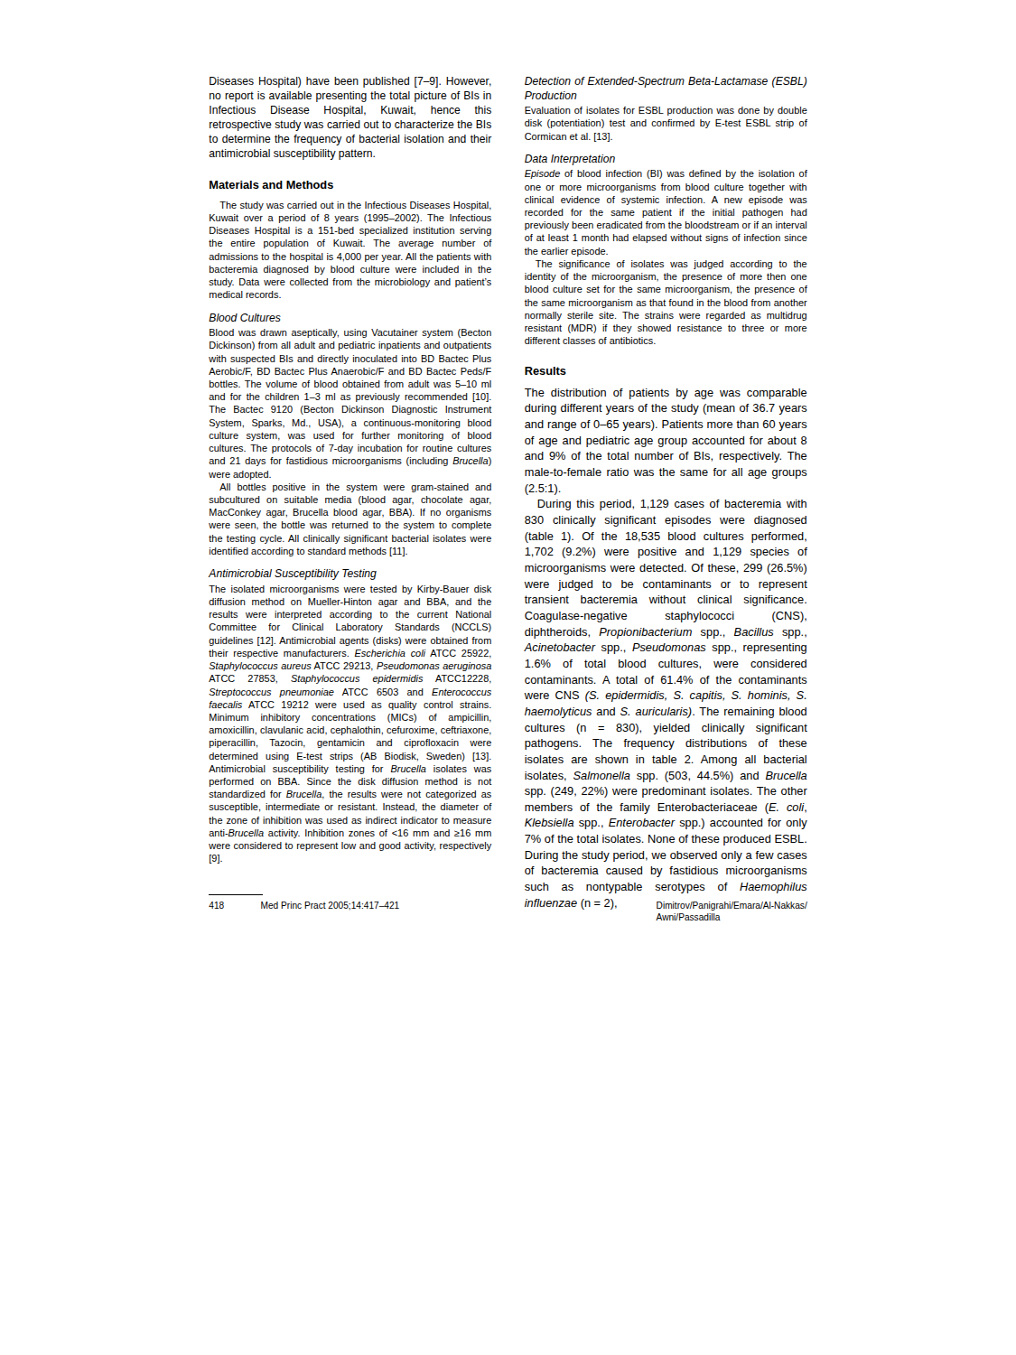Diseases Hospital) have been published [7–9]. However, no report is available presenting the total picture of BIs in Infectious Disease Hospital, Kuwait, hence this retrospective study was carried out to characterize the BIs to determine the frequency of bacterial isolation and their antimicrobial susceptibility pattern.
Materials and Methods
The study was carried out in the Infectious Diseases Hospital, Kuwait over a period of 8 years (1995–2002). The Infectious Diseases Hospital is a 151-bed specialized institution serving the entire population of Kuwait. The average number of admissions to the hospital is 4,000 per year. All the patients with bacteremia diagnosed by blood culture were included in the study. Data were collected from the microbiology and patient’s medical records.
Blood Cultures
Blood was drawn aseptically, using Vacutainer system (Becton Dickinson) from all adult and pediatric inpatients and outpatients with suspected BIs and directly inoculated into BD Bactec Plus Aerobic/F, BD Bactec Plus Anaerobic/F and BD Bactec Peds/F bottles. The volume of blood obtained from adult was 5–10 ml and for the children 1–3 ml as previously recommended [10]. The Bactec 9120 (Becton Dickinson Diagnostic Instrument System, Sparks, Md., USA), a continuous-monitoring blood culture system, was used for further monitoring of blood cultures. The protocols of 7-day incubation for routine cultures and 21 days for fastidious microorganisms (including Brucella) were adopted.
All bottles positive in the system were gram-stained and subcultured on suitable media (blood agar, chocolate agar, MacConkey agar, Brucella blood agar, BBA). If no organisms were seen, the bottle was returned to the system to complete the testing cycle. All clinically significant bacterial isolates were identified according to standard methods [11].
Antimicrobial Susceptibility Testing
The isolated microorganisms were tested by Kirby-Bauer disk diffusion method on Mueller-Hinton agar and BBA, and the results were interpreted according to the current National Committee for Clinical Laboratory Standards (NCCLS) guidelines [12]. Antimicrobial agents (disks) were obtained from their respective manufacturers. Escherichia coli ATCC 25922, Staphylococcus aureus ATCC 29213, Pseudomonas aeruginosa ATCC 27853, Staphylococcus epidermidis ATCC12228, Streptococcus pneumoniae ATCC 6503 and Enterococcus faecalis ATCC 19212 were used as quality control strains. Minimum inhibitory concentrations (MICs) of ampicillin, amoxicillin, clavulanic acid, cephalothin, cefuroxime, ceftriaxone, piperacillin, Tazocin, gentamicin and ciprofloxacin were determined using E-test strips (AB Biodisk, Sweden) [13]. Antimicrobial susceptibility testing for Brucella isolates was performed on BBA. Since the disk diffusion method is not standardized for Brucella, the results were not categorized as susceptible, intermediate or resistant. Instead, the diameter of the zone of inhibition was used as indirect indicator to measure anti-Brucella activity. Inhibition zones of <16 mm and ≥16 mm were considered to represent low and good activity, respectively [9].
Detection of Extended-Spectrum Beta-Lactamase (ESBL) Production
Evaluation of isolates for ESBL production was done by double disk (potentiation) test and confirmed by E-test ESBL strip of Cormican et al. [13].
Data Interpretation
Episode of blood infection (BI) was defined by the isolation of one or more microorganisms from blood culture together with clinical evidence of systemic infection. A new episode was recorded for the same patient if the initial pathogen had previously been eradicated from the bloodstream or if an interval of at least 1 month had elapsed without signs of infection since the earlier episode.
The significance of isolates was judged according to the identity of the microorganism, the presence of more then one blood culture set for the same microorganism, the presence of the same microorganism as that found in the blood from another normally sterile site. The strains were regarded as multidrug resistant (MDR) if they showed resistance to three or more different classes of antibiotics.
Results
The distribution of patients by age was comparable during different years of the study (mean of 36.7 years and range of 0–65 years). Patients more than 60 years of age and pediatric age group accounted for about 8 and 9% of the total number of BIs, respectively. The male-to-female ratio was the same for all age groups (2.5:1).
During this period, 1,129 cases of bacteremia with 830 clinically significant episodes were diagnosed (table 1). Of the 18,535 blood cultures performed, 1,702 (9.2%) were positive and 1,129 species of microorganisms were detected. Of these, 299 (26.5%) were judged to be contaminants or to represent transient bacteremia without clinical significance. Coagulase-negative staphylococci (CNS), diphtheroids, Propionibacterium spp., Bacillus spp., Acinetobacter spp., Pseudomonas spp., representing 1.6% of total blood cultures, were considered contaminants. A total of 61.4% of the contaminants were CNS (S. epidermidis, S. capitis, S. hominis, S. haemolyticus and S. auricularis). The remaining blood cultures (n = 830), yielded clinically significant pathogens. The frequency distributions of these isolates are shown in table 2. Among all bacterial isolates, Salmonella spp. (503, 44.5%) and Brucella spp. (249, 22%) were predominant isolates. The other members of the family Enterobacteriaceae (E. coli, Klebsiella spp., Enterobacter spp.) accounted for only 7% of the total isolates. None of these produced ESBL. During the study period, we observed only a few cases of bacteremia caused by fastidious microorganisms such as nontypable serotypes of Haemophilus influenzae (n = 2),
418
Med Princ Pract 2005;14:417–421
Dimitrov/Panigrahi/Emara/Al-Nakkas/
Awni/Passadilla